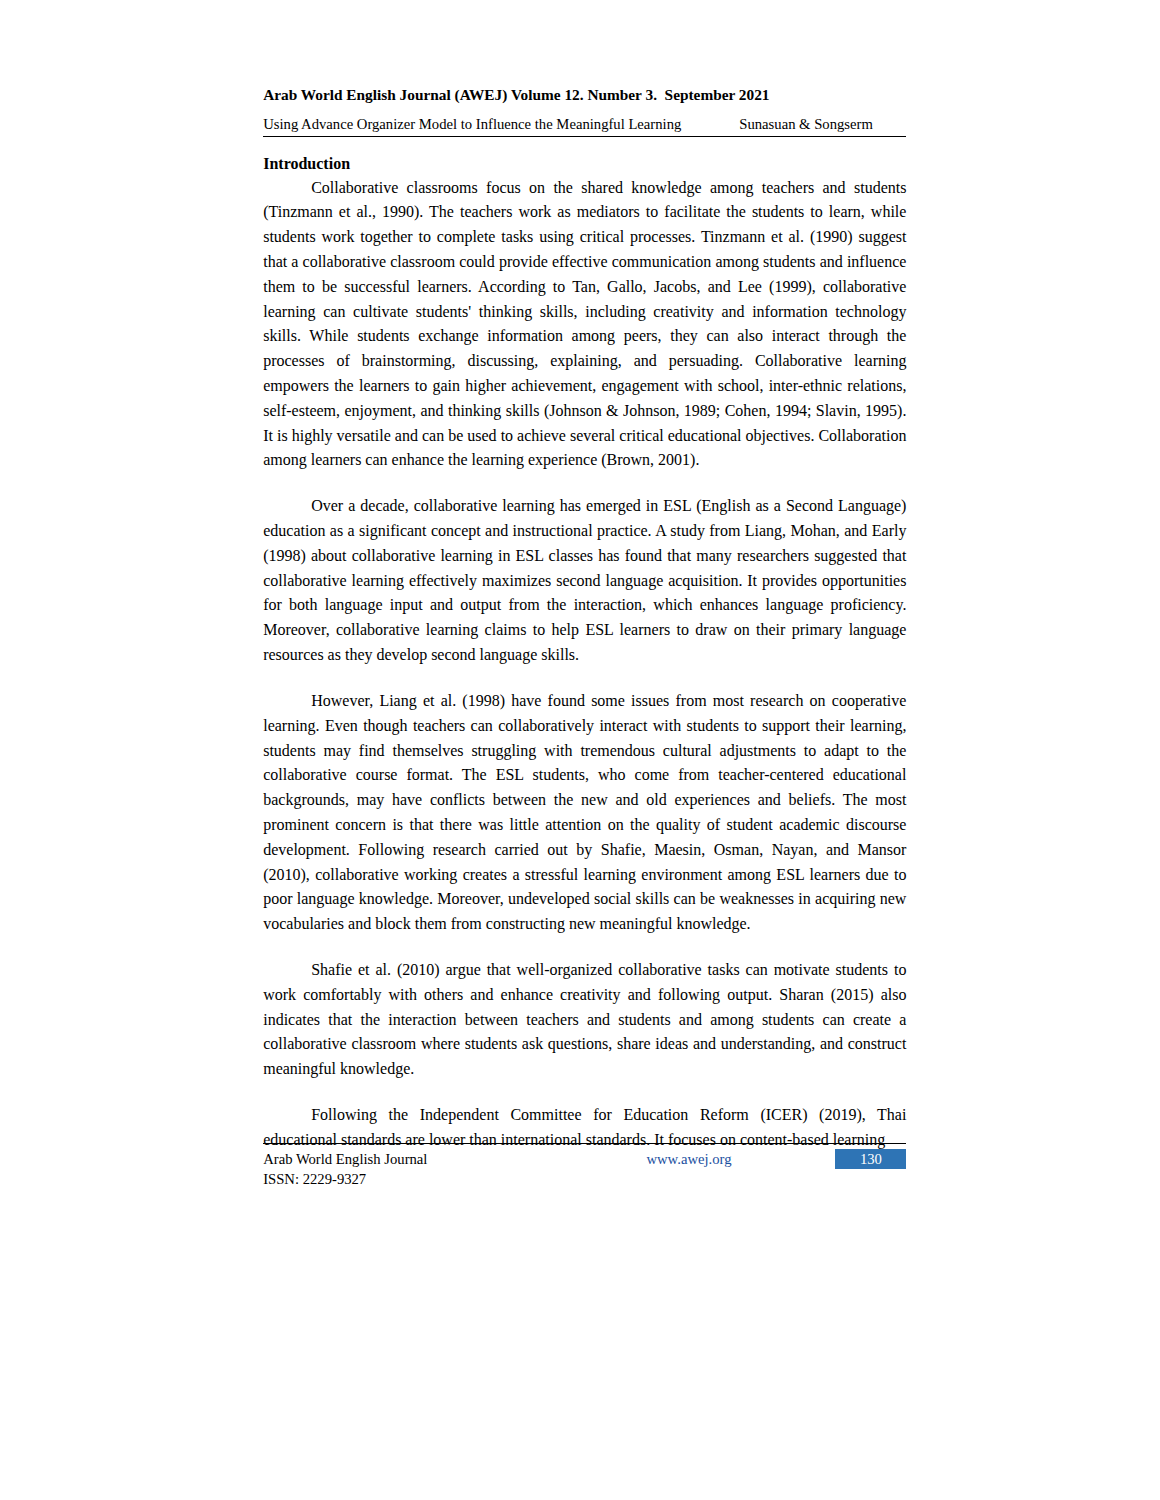Arab World English Journal (AWEJ) Volume 12. Number 3. September 2021
Using Advance Organizer Model to Influence the Meaningful Learning Sunasuan & Songserm
Introduction
Collaborative classrooms focus on the shared knowledge among teachers and students (Tinzmann et al., 1990). The teachers work as mediators to facilitate the students to learn, while students work together to complete tasks using critical processes. Tinzmann et al. (1990) suggest that a collaborative classroom could provide effective communication among students and influence them to be successful learners. According to Tan, Gallo, Jacobs, and Lee (1999), collaborative learning can cultivate students' thinking skills, including creativity and information technology skills. While students exchange information among peers, they can also interact through the processes of brainstorming, discussing, explaining, and persuading. Collaborative learning empowers the learners to gain higher achievement, engagement with school, inter-ethnic relations, self-esteem, enjoyment, and thinking skills (Johnson & Johnson, 1989; Cohen, 1994; Slavin, 1995). It is highly versatile and can be used to achieve several critical educational objectives. Collaboration among learners can enhance the learning experience (Brown, 2001).
Over a decade, collaborative learning has emerged in ESL (English as a Second Language) education as a significant concept and instructional practice. A study from Liang, Mohan, and Early (1998) about collaborative learning in ESL classes has found that many researchers suggested that collaborative learning effectively maximizes second language acquisition. It provides opportunities for both language input and output from the interaction, which enhances language proficiency. Moreover, collaborative learning claims to help ESL learners to draw on their primary language resources as they develop second language skills.
However, Liang et al. (1998) have found some issues from most research on cooperative learning. Even though teachers can collaboratively interact with students to support their learning, students may find themselves struggling with tremendous cultural adjustments to adapt to the collaborative course format. The ESL students, who come from teacher-centered educational backgrounds, may have conflicts between the new and old experiences and beliefs. The most prominent concern is that there was little attention on the quality of student academic discourse development. Following research carried out by Shafie, Maesin, Osman, Nayan, and Mansor (2010), collaborative working creates a stressful learning environment among ESL learners due to poor language knowledge. Moreover, undeveloped social skills can be weaknesses in acquiring new vocabularies and block them from constructing new meaningful knowledge.
Shafie et al. (2010) argue that well-organized collaborative tasks can motivate students to work comfortably with others and enhance creativity and following output. Sharan (2015) also indicates that the interaction between teachers and students and among students can create a collaborative classroom where students ask questions, share ideas and understanding, and construct meaningful knowledge.
Following the Independent Committee for Education Reform (ICER) (2019), Thai educational standards are lower than international standards. It focuses on content-based learning
Arab World English Journal www.awej.org 130
ISSN: 2229-9327